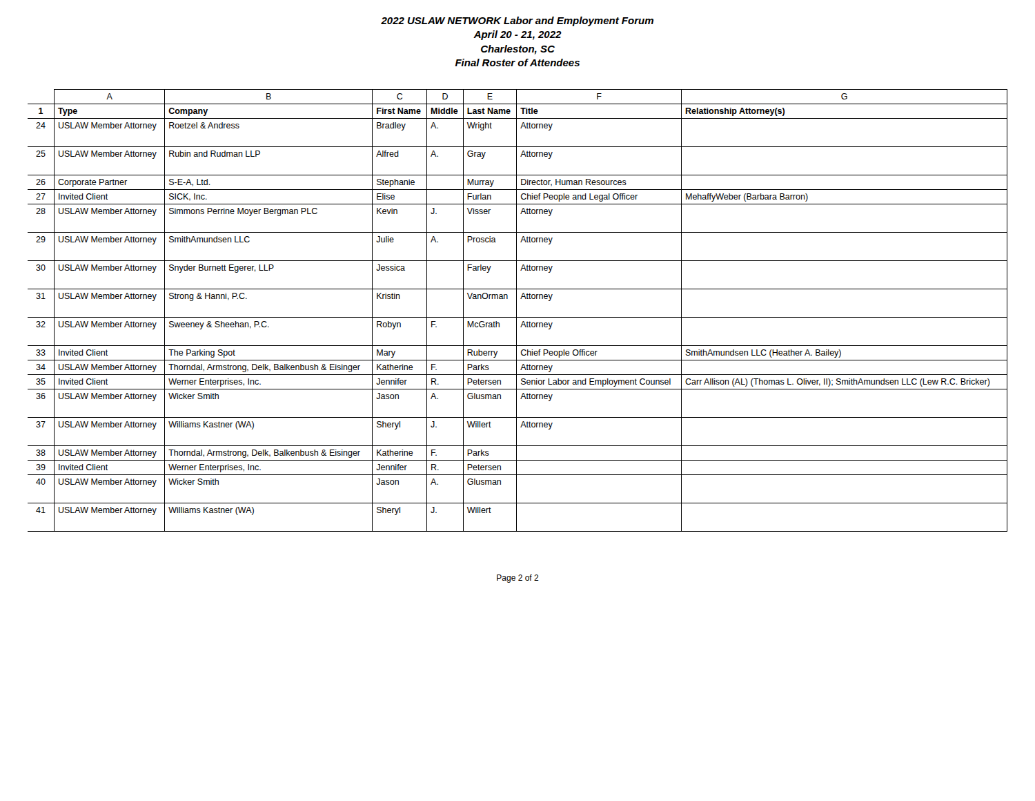2022 USLAW NETWORK Labor and Employment Forum
April 20 - 21, 2022
Charleston, SC
Final Roster of Attendees
| | A | B | C | D | E | F | G |
| --- | --- | --- | --- | --- | --- | --- | --- |
| 1 | Type | Company | First Name | Middle | Last Name | Title | Relationship Attorney(s) |
| 24 | USLAW Member Attorney | Roetzel & Andress | Bradley | A. | Wright | Attorney | |
| 25 | USLAW Member Attorney | Rubin and Rudman LLP | Alfred | A. | Gray | Attorney | |
| 26 | Corporate Partner | S-E-A, Ltd. | Stephanie | | Murray | Director, Human Resources | |
| 27 | Invited Client | SICK, Inc. | Elise | | Furlan | Chief People and Legal Officer | MehaffyWeber (Barbara Barron) |
| 28 | USLAW Member Attorney | Simmons Perrine Moyer Bergman PLC | Kevin | J. | Visser | Attorney | |
| 29 | USLAW Member Attorney | SmithAmundsen LLC | Julie | A. | Proscia | Attorney | |
| 30 | USLAW Member Attorney | Snyder Burnett Egerer, LLP | Jessica | | Farley | Attorney | |
| 31 | USLAW Member Attorney | Strong & Hanni, P.C. | Kristin | | VanOrman | Attorney | |
| 32 | USLAW Member Attorney | Sweeney & Sheehan, P.C. | Robyn | F. | McGrath | Attorney | |
| 33 | Invited Client | The Parking Spot | Mary | | Ruberry | Chief People Officer | SmithAmundsen LLC (Heather A. Bailey) |
| 34 | USLAW Member Attorney | Thorndal, Armstrong, Delk, Balkenbush & Eisinger | Katherine | F. | Parks | Attorney | |
| 35 | Invited Client | Werner Enterprises, Inc. | Jennifer | R. | Petersen | Senior Labor and Employment Counsel | Carr Allison (AL) (Thomas L. Oliver, II); SmithAmundsen LLC (Lew R.C. Bricker) |
| 36 | USLAW Member Attorney | Wicker Smith | Jason | A. | Glusman | Attorney | |
| 37 | USLAW Member Attorney | Williams Kastner (WA) | Sheryl | J. | Willert | Attorney | |
| 38 | USLAW Member Attorney | Thorndal, Armstrong, Delk, Balkenbush & Eisinger | Katherine | F. | Parks | | |
| 39 | Invited Client | Werner Enterprises, Inc. | Jennifer | R. | Petersen | | |
| 40 | USLAW Member Attorney | Wicker Smith | Jason | A. | Glusman | | |
| 41 | USLAW Member Attorney | Williams Kastner (WA) | Sheryl | J. | Willert | | |
Page 2 of 2